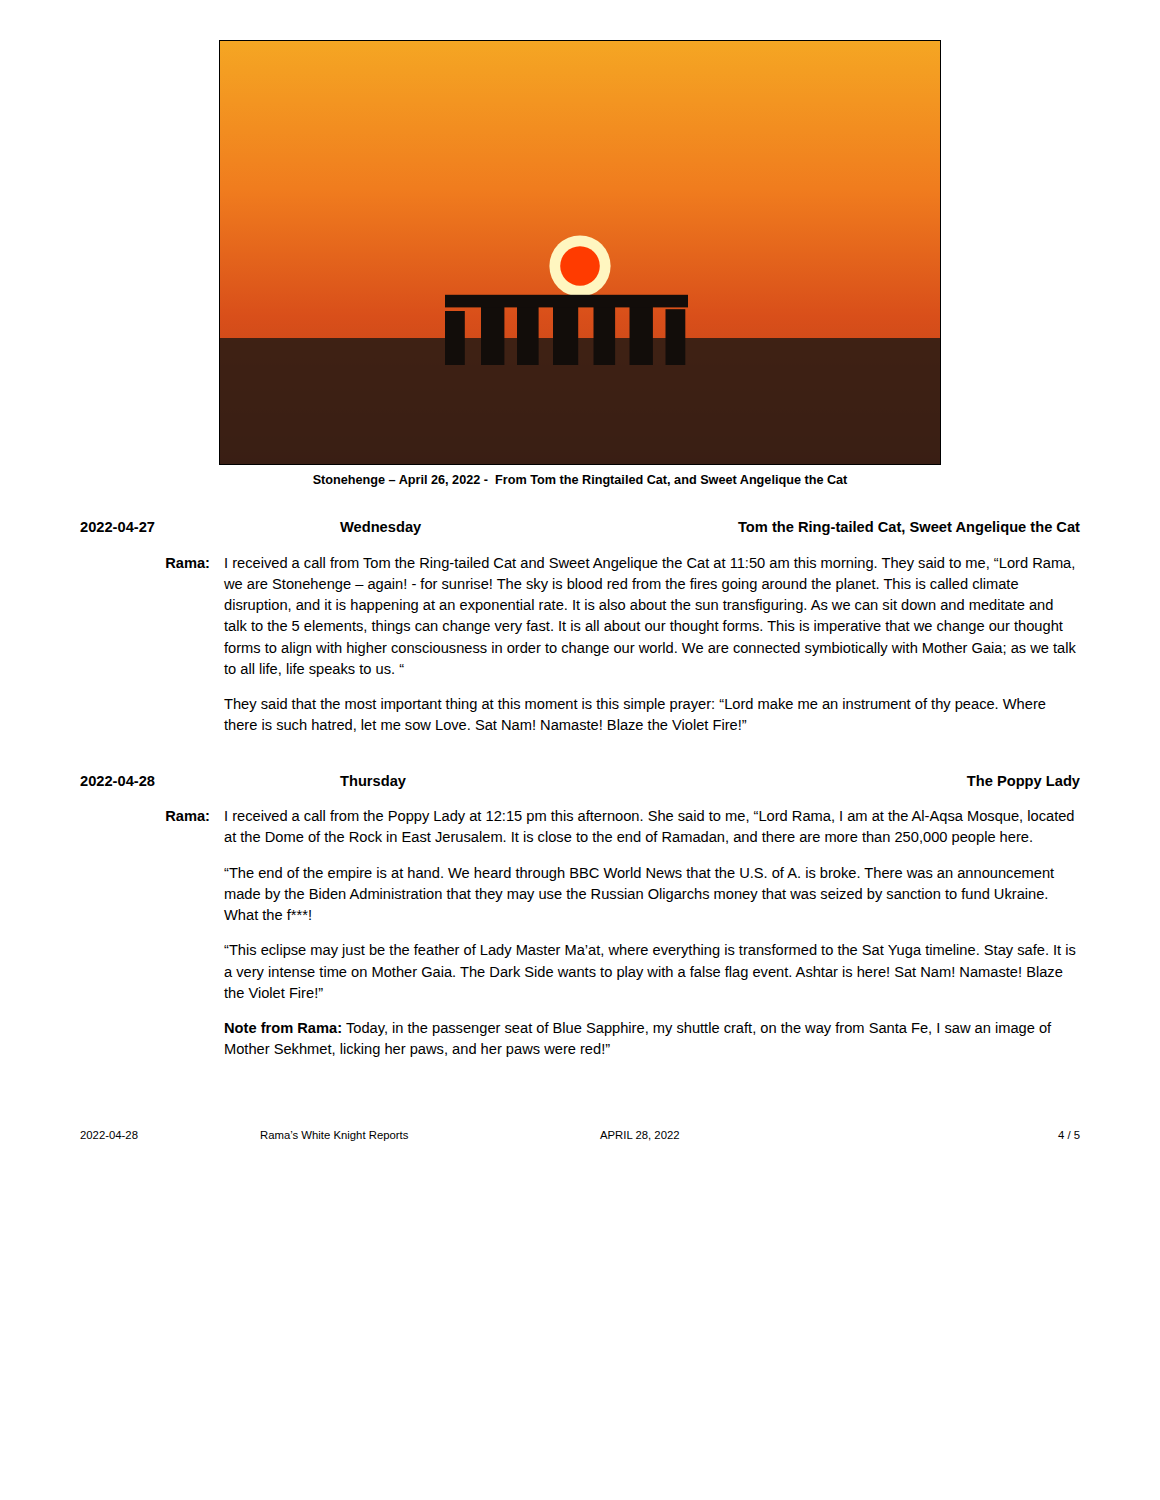Stonehenge – April 26, 2022 - From Tom the Ringtailed Cat, and Sweet Angelique the Cat
2022-04-27 Wednesday Tom the Ring-tailed Cat, Sweet Angelique the Cat
Rama:
I received a call from Tom the Ring-tailed Cat and Sweet Angelique the Cat at 11:50 am this morning. They said to me, “Lord Rama, we are Stonehenge – again! - for sunrise! The sky is blood red from the fires going around the planet. This is called climate disruption, and it is happening at an exponential rate. It is also about the sun transfiguring. As we can sit down and meditate and talk to the 5 elements, things can change very fast. It is all about our thought forms. This is imperative that we change our thought forms to align with higher consciousness in order to change our world. We are connected symbiotically with Mother Gaia; as we talk to all life, life speaks to us. “
They said that the most important thing at this moment is this simple prayer: “Lord make me an instrument of thy peace. Where there is such hatred, let me sow Love. Sat Nam! Namaste! Blaze the Violet Fire!”
2022-04-28 Thursday The Poppy Lady
Rama:
I received a call from the Poppy Lady at 12:15 pm this afternoon. She said to me, “Lord Rama, I am at the Al-Aqsa Mosque, located at the Dome of the Rock in East Jerusalem. It is close to the end of Ramadan, and there are more than 250,000 people here.
“The end of the empire is at hand. We heard through BBC World News that the U.S. of A. is broke. There was an announcement made by the Biden Administration that they may use the Russian Oligarchs money that was seized by sanction to fund Ukraine. What the f***!
“This eclipse may just be the feather of Lady Master Ma’at, where everything is transformed to the Sat Yuga timeline. Stay safe. It is a very intense time on Mother Gaia. The Dark Side wants to play with a false flag event. Ashtar is here! Sat Nam! Namaste! Blaze the Violet Fire!”
Note from Rama: Today, in the passenger seat of Blue Sapphire, my shuttle craft, on the way from Santa Fe, I saw an image of Mother Sekhmet, licking her paws, and her paws were red!”
2022-04-28
Rama’s White Knight Reports
APRIL 28, 2022
4 / 5